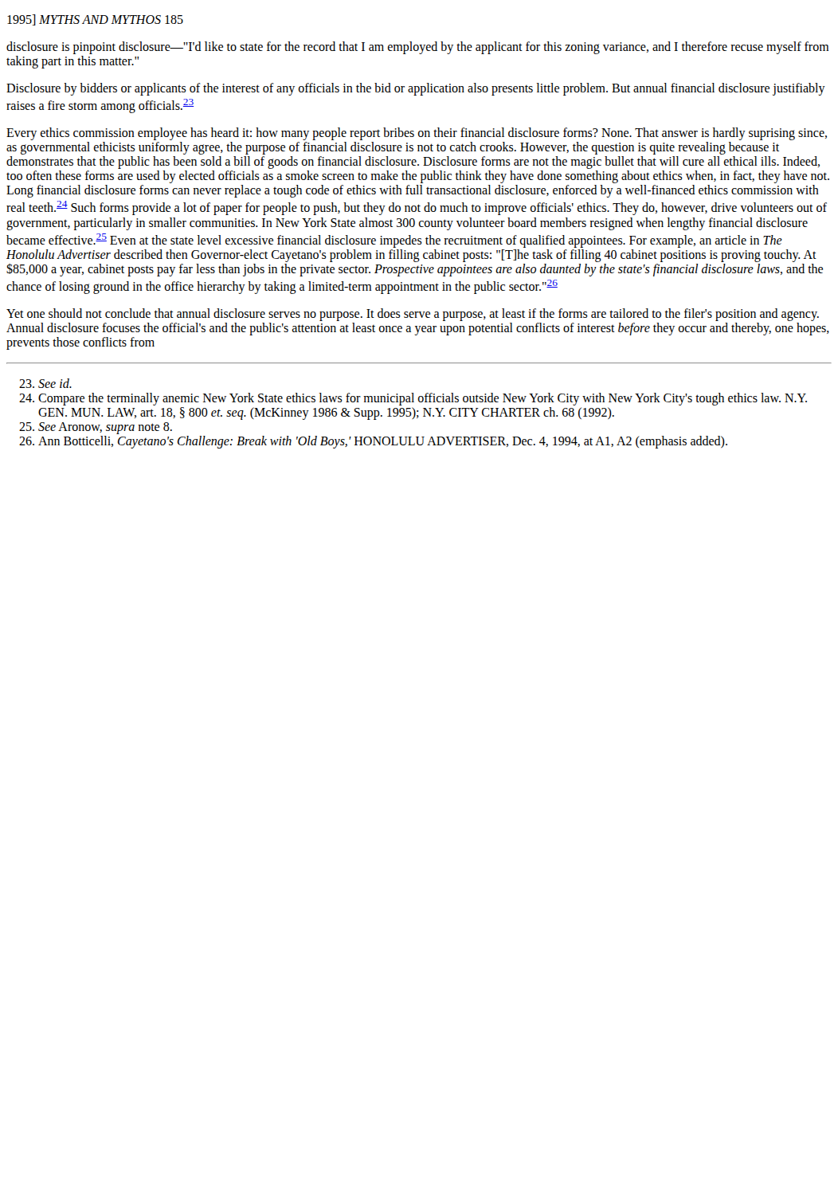1995] MYTHS AND MYTHOS 185
disclosure is pinpoint disclosure—"I'd like to state for the record that I am employed by the applicant for this zoning variance, and I therefore recuse myself from taking part in this matter."
Disclosure by bidders or applicants of the interest of any officials in the bid or application also presents little problem. But annual financial disclosure justifiably raises a fire storm among officials.23
Every ethics commission employee has heard it: how many people report bribes on their financial disclosure forms? None. That answer is hardly suprising since, as governmental ethicists uniformly agree, the purpose of financial disclosure is not to catch crooks. However, the question is quite revealing because it demonstrates that the public has been sold a bill of goods on financial disclosure. Disclosure forms are not the magic bullet that will cure all ethical ills. Indeed, too often these forms are used by elected officials as a smoke screen to make the public think they have done something about ethics when, in fact, they have not. Long financial disclosure forms can never replace a tough code of ethics with full transactional disclosure, enforced by a well-financed ethics commission with real teeth.24 Such forms provide a lot of paper for people to push, but they do not do much to improve officials' ethics. They do, however, drive volunteers out of government, particularly in smaller communities. In New York State almost 300 county volunteer board members resigned when lengthy financial disclosure became effective.25 Even at the state level excessive financial disclosure impedes the recruitment of qualified appointees. For example, an article in The Honolulu Advertiser described then Governor-elect Cayetano's problem in filling cabinet posts: "[T]he task of filling 40 cabinet positions is proving touchy. At $85,000 a year, cabinet posts pay far less than jobs in the private sector. Prospective appointees are also daunted by the state's financial disclosure laws, and the chance of losing ground in the office hierarchy by taking a limited-term appointment in the public sector."26
Yet one should not conclude that annual disclosure serves no purpose. It does serve a purpose, at least if the forms are tailored to the filer's position and agency. Annual disclosure focuses the official's and the public's attention at least once a year upon potential conflicts of interest before they occur and thereby, one hopes, prevents those conflicts from
See id.
Compare the terminally anemic New York State ethics laws for municipal officials outside New York City with New York City's tough ethics law. N.Y. GEN. MUN. LAW, art. 18, § 800 et. seq. (McKinney 1986 & Supp. 1995); N.Y. CITY CHARTER ch. 68 (1992).
See Aronow, supra note 8.
Ann Botticelli, Cayetano's Challenge: Break with 'Old Boys,' HONOLULU ADVERTISER, Dec. 4, 1994, at A1, A2 (emphasis added).